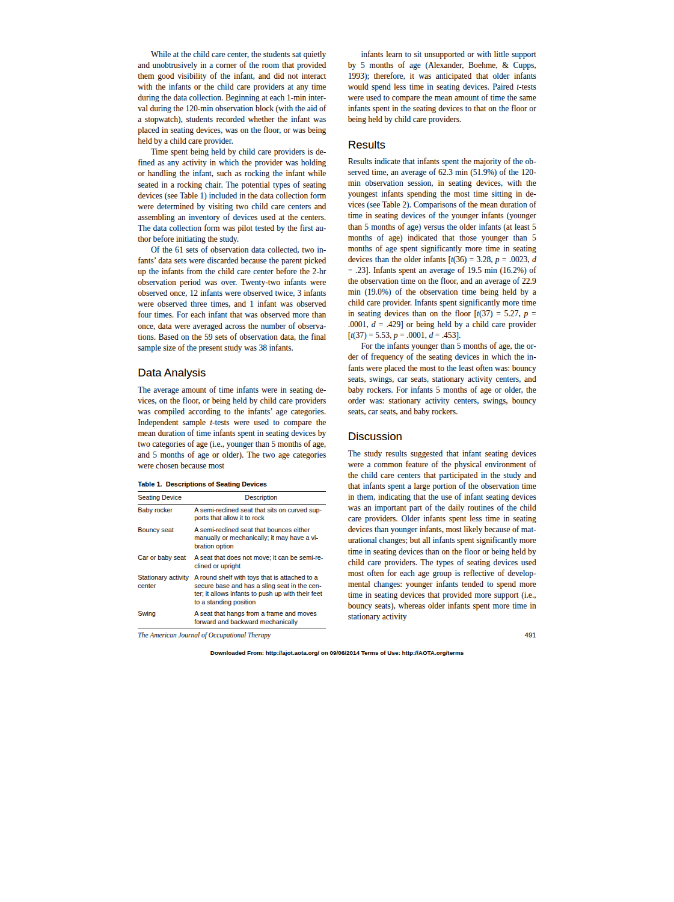While at the child care center, the students sat quietly and unobtrusively in a corner of the room that provided them good visibility of the infant, and did not interact with the infants or the child care providers at any time during the data collection. Beginning at each 1-min interval during the 120-min observation block (with the aid of a stopwatch), students recorded whether the infant was placed in seating devices, was on the floor, or was being held by a child care provider.
Time spent being held by child care providers is defined as any activity in which the provider was holding or handling the infant, such as rocking the infant while seated in a rocking chair. The potential types of seating devices (see Table 1) included in the data collection form were determined by visiting two child care centers and assembling an inventory of devices used at the centers. The data collection form was pilot tested by the first author before initiating the study.
Of the 61 sets of observation data collected, two infants’ data sets were discarded because the parent picked up the infants from the child care center before the 2-hr observation period was over. Twenty-two infants were observed once, 12 infants were observed twice, 3 infants were observed three times, and 1 infant was observed four times. For each infant that was observed more than once, data were averaged across the number of observations. Based on the 59 sets of observation data, the final sample size of the present study was 38 infants.
Data Analysis
The average amount of time infants were in seating devices, on the floor, or being held by child care providers was compiled according to the infants’ age categories. Independent sample t-tests were used to compare the mean duration of time infants spent in seating devices by two categories of age (i.e., younger than 5 months of age, and 5 months of age or older). The two age categories were chosen because most
Table 1. Descriptions of Seating Devices
| Seating Device | Description |
| --- | --- |
| Baby rocker | A semi-reclined seat that sits on curved supports that allow it to rock |
| Bouncy seat | A semi-reclined seat that bounces either manually or mechanically; it may have a vibration option |
| Car or baby seat | A seat that does not move; it can be semi-reclined or upright |
| Stationary activity center | A round shelf with toys that is attached to a secure base and has a sling seat in the center; it allows infants to push up with their feet to a standing position |
| Swing | A seat that hangs from a frame and moves forward and backward mechanically |
infants learn to sit unsupported or with little support by 5 months of age (Alexander, Boehme, & Cupps, 1993); therefore, it was anticipated that older infants would spend less time in seating devices. Paired t-tests were used to compare the mean amount of time the same infants spent in the seating devices to that on the floor or being held by child care providers.
Results
Results indicate that infants spent the majority of the observed time, an average of 62.3 min (51.9%) of the 120-min observation session, in seating devices, with the youngest infants spending the most time sitting in devices (see Table 2). Comparisons of the mean duration of time in seating devices of the younger infants (younger than 5 months of age) versus the older infants (at least 5 months of age) indicated that those younger than 5 months of age spent significantly more time in seating devices than the older infants [t(36) = 3.28, p = .0023, d = .23]. Infants spent an average of 19.5 min (16.2%) of the observation time on the floor, and an average of 22.9 min (19.0%) of the observation time being held by a child care provider. Infants spent significantly more time in seating devices than on the floor [t(37) = 5.27, p = .0001, d = .429] or being held by a child care provider [t(37) = 5.53, p = .0001, d = .453].
For the infants younger than 5 months of age, the order of frequency of the seating devices in which the infants were placed the most to the least often was: bouncy seats, swings, car seats, stationary activity centers, and baby rockers. For infants 5 months of age or older, the order was: stationary activity centers, swings, bouncy seats, car seats, and baby rockers.
Discussion
The study results suggested that infant seating devices were a common feature of the physical environment of the child care centers that participated in the study and that infants spent a large portion of the observation time in them, indicating that the use of infant seating devices was an important part of the daily routines of the child care providers. Older infants spent less time in seating devices than younger infants, most likely because of maturational changes; but all infants spent significantly more time in seating devices than on the floor or being held by child care providers. The types of seating devices used most often for each age group is reflective of developmental changes: younger infants tended to spend more time in seating devices that provided more support (i.e., bouncy seats), whereas older infants spent more time in stationary activity
The American Journal of Occupational Therapy 491
Downloaded From: http://ajot.aota.org/ on 09/06/2014 Terms of Use: http://AOTA.org/terms